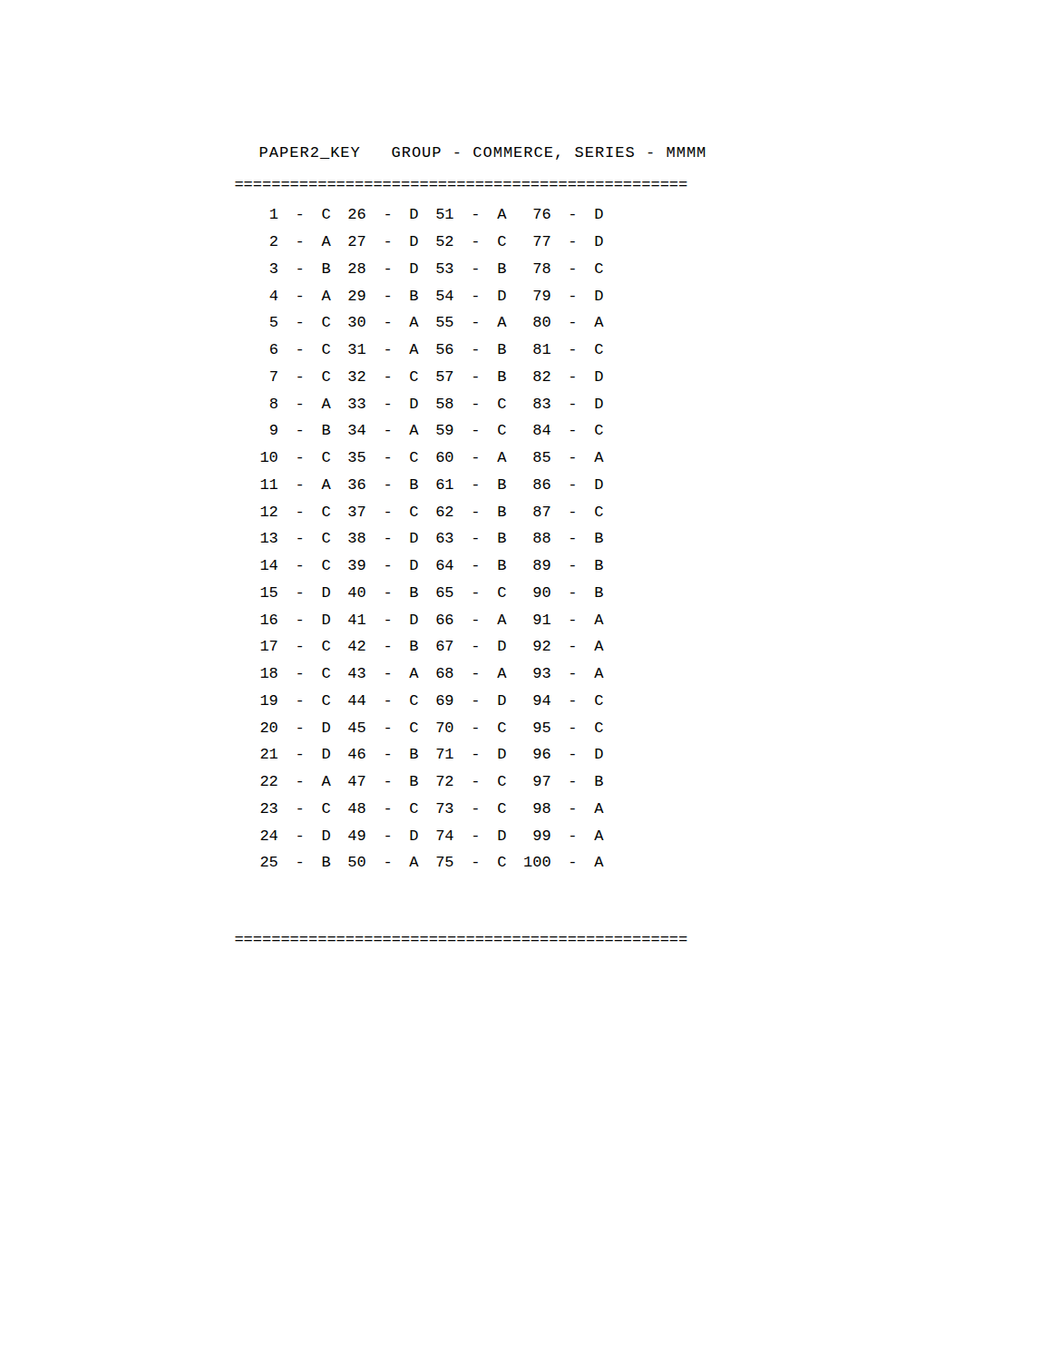PAPER2_KEY GROUP - COMMERCE, SERIES - MMMM
=================================================
| 1 | - | C | 26 | - | D | 51 | - | A | 76 | - | D |
| 2 | - | A | 27 | - | D | 52 | - | C | 77 | - | D |
| 3 | - | B | 28 | - | D | 53 | - | B | 78 | - | C |
| 4 | - | A | 29 | - | B | 54 | - | D | 79 | - | D |
| 5 | - | C | 30 | - | A | 55 | - | A | 80 | - | A |
| 6 | - | C | 31 | - | A | 56 | - | B | 81 | - | C |
| 7 | - | C | 32 | - | C | 57 | - | B | 82 | - | D |
| 8 | - | A | 33 | - | D | 58 | - | C | 83 | - | D |
| 9 | - | B | 34 | - | A | 59 | - | C | 84 | - | C |
| 10 | - | C | 35 | - | C | 60 | - | A | 85 | - | A |
| 11 | - | A | 36 | - | B | 61 | - | B | 86 | - | D |
| 12 | - | C | 37 | - | C | 62 | - | B | 87 | - | C |
| 13 | - | C | 38 | - | D | 63 | - | B | 88 | - | B |
| 14 | - | C | 39 | - | D | 64 | - | B | 89 | - | B |
| 15 | - | D | 40 | - | B | 65 | - | C | 90 | - | B |
| 16 | - | D | 41 | - | D | 66 | - | A | 91 | - | A |
| 17 | - | C | 42 | - | B | 67 | - | D | 92 | - | A |
| 18 | - | C | 43 | - | A | 68 | - | A | 93 | - | A |
| 19 | - | C | 44 | - | C | 69 | - | D | 94 | - | C |
| 20 | - | D | 45 | - | C | 70 | - | C | 95 | - | C |
| 21 | - | D | 46 | - | B | 71 | - | D | 96 | - | D |
| 22 | - | A | 47 | - | B | 72 | - | C | 97 | - | B |
| 23 | - | C | 48 | - | C | 73 | - | C | 98 | - | A |
| 24 | - | D | 49 | - | D | 74 | - | D | 99 | - | A |
| 25 | - | B | 50 | - | A | 75 | - | C | 100 | - | A |
=================================================